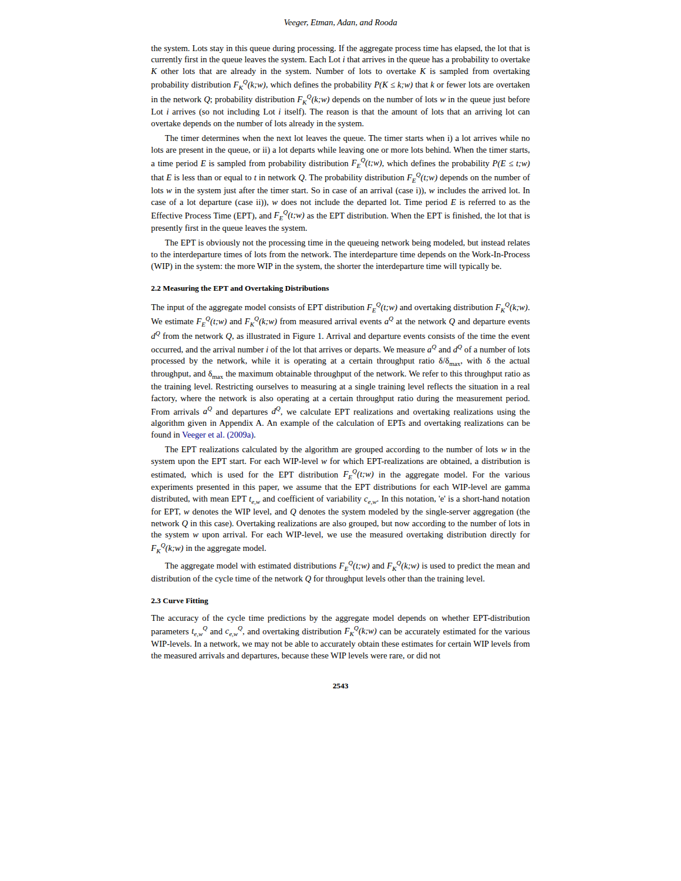Veeger, Etman, Adan, and Rooda
the system. Lots stay in this queue during processing. If the aggregate process time has elapsed, the lot that is currently first in the queue leaves the system. Each Lot i that arrives in the queue has a probability to overtake K other lots that are already in the system. Number of lots to overtake K is sampled from overtaking probability distribution FKQ(k;w), which defines the probability P(K ≤ k;w) that k or fewer lots are overtaken in the network Q; probability distribution FKQ(k;w) depends on the number of lots w in the queue just before Lot i arrives (so not including Lot i itself). The reason is that the amount of lots that an arriving lot can overtake depends on the number of lots already in the system.
The timer determines when the next lot leaves the queue. The timer starts when i) a lot arrives while no lots are present in the queue, or ii) a lot departs while leaving one or more lots behind. When the timer starts, a time period E is sampled from probability distribution FEQ(t;w), which defines the probability P(E ≤ t;w) that E is less than or equal to t in network Q. The probability distribution FEQ(t;w) depends on the number of lots w in the system just after the timer start. So in case of an arrival (case i)), w includes the arrived lot. In case of a lot departure (case ii)), w does not include the departed lot. Time period E is referred to as the Effective Process Time (EPT), and FEQ(t;w) as the EPT distribution. When the EPT is finished, the lot that is presently first in the queue leaves the system.
The EPT is obviously not the processing time in the queueing network being modeled, but instead relates to the interdeparture times of lots from the network. The interdeparture time depends on the Work-In-Process (WIP) in the system: the more WIP in the system, the shorter the interdeparture time will typically be.
2.2 Measuring the EPT and Overtaking Distributions
The input of the aggregate model consists of EPT distribution FEQ(t;w) and overtaking distribution FKQ(k;w). We estimate FEQ(t;w) and FKQ(k;w) from measured arrival events aQ at the network Q and departure events dQ from the network Q, as illustrated in Figure 1. Arrival and departure events consists of the time the event occurred, and the arrival number i of the lot that arrives or departs. We measure aQ and dQ of a number of lots processed by the network, while it is operating at a certain throughput ratio δ/δmax, with δ the actual throughput, and δmax the maximum obtainable throughput of the network. We refer to this throughput ratio as the training level. Restricting ourselves to measuring at a single training level reflects the situation in a real factory, where the network is also operating at a certain throughput ratio during the measurement period. From arrivals aQ and departures dQ, we calculate EPT realizations and overtaking realizations using the algorithm given in Appendix A. An example of the calculation of EPTs and overtaking realizations can be found in Veeger et al. (2009a).
The EPT realizations calculated by the algorithm are grouped according to the number of lots w in the system upon the EPT start. For each WIP-level w for which EPT-realizations are obtained, a distribution is estimated, which is used for the EPT distribution FEQ(t;w) in the aggregate model. For the various experiments presented in this paper, we assume that the EPT distributions for each WIP-level are gamma distributed, with mean EPT te,w and coefficient of variability ce,w. In this notation, 'e' is a short-hand notation for EPT, w denotes the WIP level, and Q denotes the system modeled by the single-server aggregation (the network Q in this case). Overtaking realizations are also grouped, but now according to the number of lots in the system w upon arrival. For each WIP-level, we use the measured overtaking distribution directly for FKQ(k;w) in the aggregate model.
The aggregate model with estimated distributions FEQ(t;w) and FKQ(k;w) is used to predict the mean and distribution of the cycle time of the network Q for throughput levels other than the training level.
2.3 Curve Fitting
The accuracy of the cycle time predictions by the aggregate model depends on whether EPT-distribution parameters te,w Q and ce,w Q, and overtaking distribution FKQ(k;w) can be accurately estimated for the various WIP-levels. In a network, we may not be able to accurately obtain these estimates for certain WIP levels from the measured arrivals and departures, because these WIP levels were rare, or did not
2543